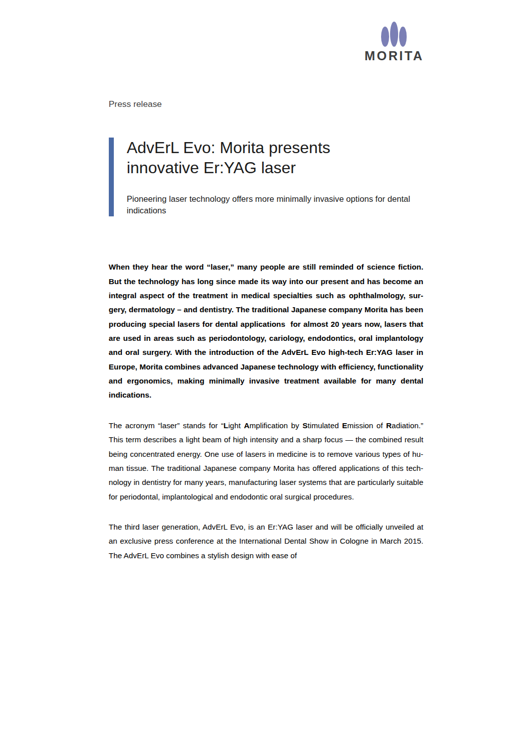MORITA
Press release
AdvErL Evo: Morita presents innovative Er:YAG laser
Pioneering laser technology offers more minimally invasive options for dental indications
When they hear the word “laser,” many people are still reminded of science fiction. But the technology has long since made its way into our present and has become an integral aspect of the treatment in medical specialties such as ophthalmology, surgery, dermatology – and dentistry. The traditional Japanese company Morita has been producing special lasers for dental applications for almost 20 years now, lasers that are used in areas such as periodontology, cariology, endodontics, oral implantology and oral surgery. With the introduction of the AdvErL Evo high-tech Er:YAG laser in Europe, Morita combines advanced Japanese technology with efficiency, functionality and ergonomics, making minimally invasive treatment available for many dental indications.
The acronym “laser” stands for “Light Amplification by Stimulated Emission of Radiation.” This term describes a light beam of high intensity and a sharp focus — the combined result being concentrated energy. One use of lasers in medicine is to remove various types of human tissue. The traditional Japanese company Morita has offered applications of this technology in dentistry for many years, manufacturing laser systems that are particularly suitable for periodontal, implantological and endodontic oral surgical procedures.
The third laser generation, AdvErL Evo, is an Er:YAG laser and will be officially unveiled at an exclusive press conference at the International Dental Show in Cologne in March 2015. The AdvErL Evo combines a stylish design with ease of